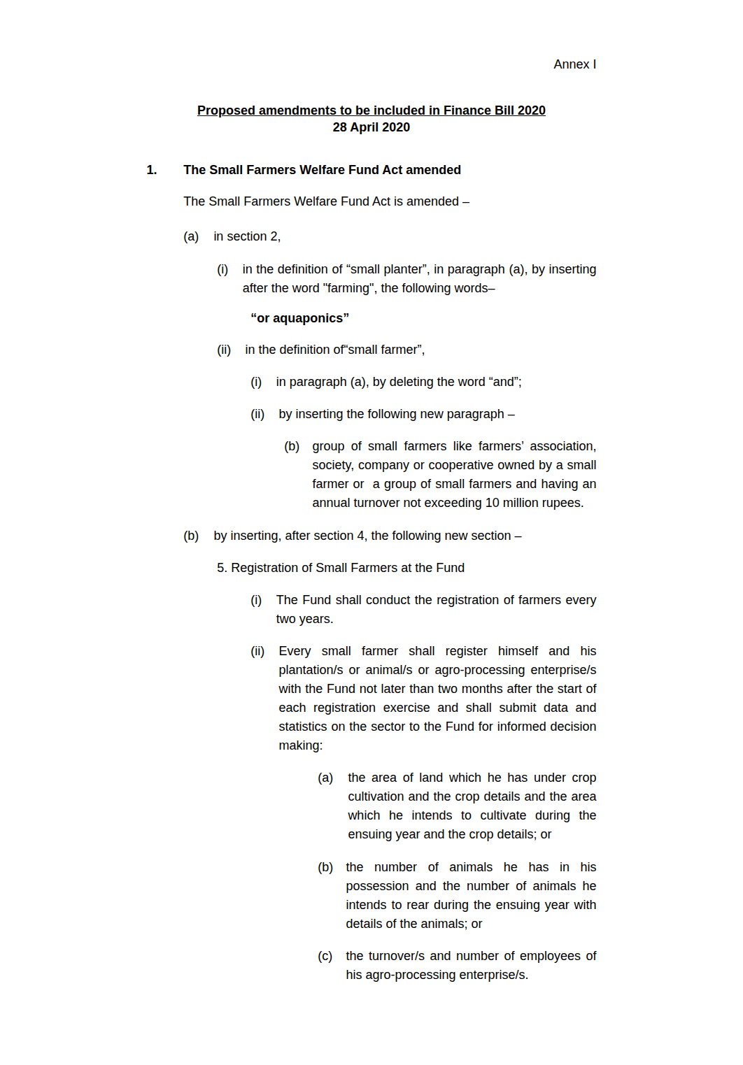Annex I
Proposed amendments to be included in Finance Bill 2020
28 April 2020
1.
The Small Farmers Welfare Fund Act amended
The Small Farmers Welfare Fund Act is amended –
(a)
in section 2,
(i)
in the definition of “small planter”, in paragraph (a), by inserting after the word "farming", the following words–
“or aquaponics”
(ii)
in the definition of“small farmer”,
(i)
in paragraph (a), by deleting the word “and”;
(ii)
by inserting the following new paragraph –
(b)
group of small farmers like farmers’ association, society, company or cooperative owned by a small farmer or a group of small farmers and having an annual turnover not exceeding 10 million rupees.
(b)
by inserting, after section 4, the following new section –
5. Registration of Small Farmers at the Fund
(i)
The Fund shall conduct the registration of farmers every two years.
(ii)
Every small farmer shall register himself and his plantation/s or animal/s or agro-processing enterprise/s with the Fund not later than two months after the start of each registration exercise and shall submit data and statistics on the sector to the Fund for informed decision making:
(a)
the area of land which he has under crop cultivation and the crop details and the area which he intends to cultivate during the ensuing year and the crop details; or
(b)
the number of animals he has in his possession and the number of animals he intends to rear during the ensuing year with details of the animals; or
(c)
the turnover/s and number of employees of his agro-processing enterprise/s.